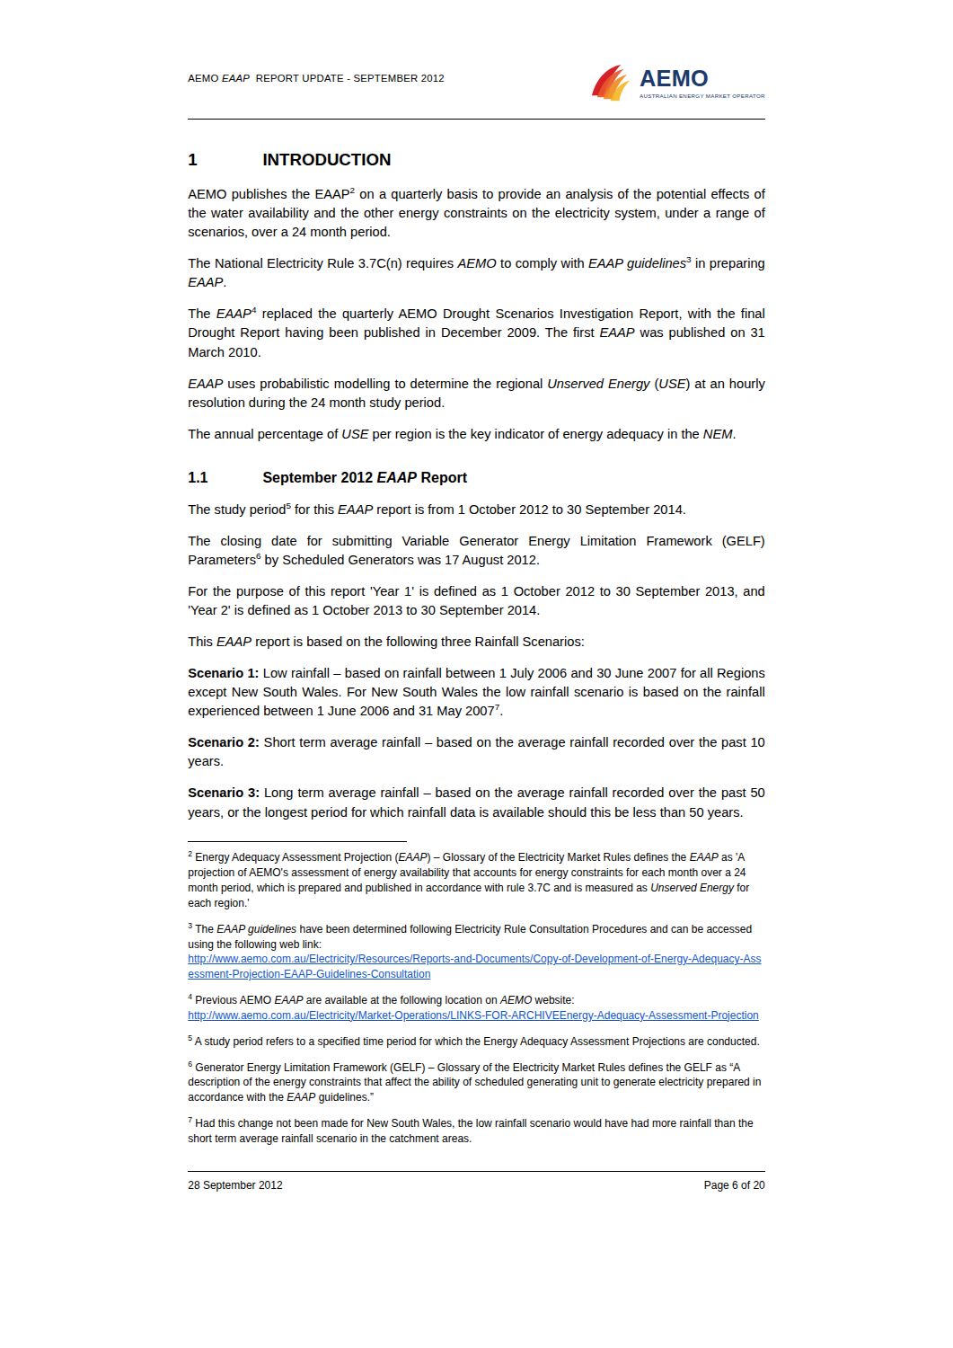AEMO EAAP REPORT UPDATE - SEPTEMBER 2012
AEMO AUSTRALIAN ENERGY MARKET OPERATOR
1 INTRODUCTION
AEMO publishes the EAAP2 on a quarterly basis to provide an analysis of the potential effects of the water availability and the other energy constraints on the electricity system, under a range of scenarios, over a 24 month period.
The National Electricity Rule 3.7C(n) requires AEMO to comply with EAAP guidelines3 in preparing EAAP.
The EAAP4 replaced the quarterly AEMO Drought Scenarios Investigation Report, with the final Drought Report having been published in December 2009. The first EAAP was published on 31 March 2010.
EAAP uses probabilistic modelling to determine the regional Unserved Energy (USE) at an hourly resolution during the 24 month study period.
The annual percentage of USE per region is the key indicator of energy adequacy in the NEM.
1.1 September 2012 EAAP Report
The study period5 for this EAAP report is from 1 October 2012 to 30 September 2014.
The closing date for submitting Variable Generator Energy Limitation Framework (GELF) Parameters6 by Scheduled Generators was 17 August 2012.
For the purpose of this report 'Year 1' is defined as 1 October 2012 to 30 September 2013, and 'Year 2' is defined as 1 October 2013 to 30 September 2014.
This EAAP report is based on the following three Rainfall Scenarios:
Scenario 1: Low rainfall – based on rainfall between 1 July 2006 and 30 June 2007 for all Regions except New South Wales. For New South Wales the low rainfall scenario is based on the rainfall experienced between 1 June 2006 and 31 May 20077.
Scenario 2: Short term average rainfall – based on the average rainfall recorded over the past 10 years.
Scenario 3: Long term average rainfall – based on the average rainfall recorded over the past 50 years, or the longest period for which rainfall data is available should this be less than 50 years.
2 Energy Adequacy Assessment Projection (EAAP) – Glossary of the Electricity Market Rules defines the EAAP as 'A projection of AEMO's assessment of energy availability that accounts for energy constraints for each month over a 24 month period, which is prepared and published in accordance with rule 3.7C and is measured as Unserved Energy for each region.'
3 The EAAP guidelines have been determined following Electricity Rule Consultation Procedures and can be accessed using the following web link:
http://www.aemo.com.au/Electricity/Resources/Reports-and-Documents/Copy-of-Development-of-Energy-Adequacy-Assessment-Projection-EAAP-Guidelines-Consultation
4 Previous AEMO EAAP are available at the following location on AEMO website:
http://www.aemo.com.au/Electricity/Market-Operations/LINKS-FOR-ARCHIVEEnergy-Adequacy-Assessment-Projection
5 A study period refers to a specified time period for which the Energy Adequacy Assessment Projections are conducted.
6 Generator Energy Limitation Framework (GELF) – Glossary of the Electricity Market Rules defines the GELF as “A description of the energy constraints that affect the ability of scheduled generating unit to generate electricity prepared in accordance with the EAAP guidelines.”
7 Had this change not been made for New South Wales, the low rainfall scenario would have had more rainfall than the short term average rainfall scenario in the catchment areas.
28 September 2012 Page 6 of 20